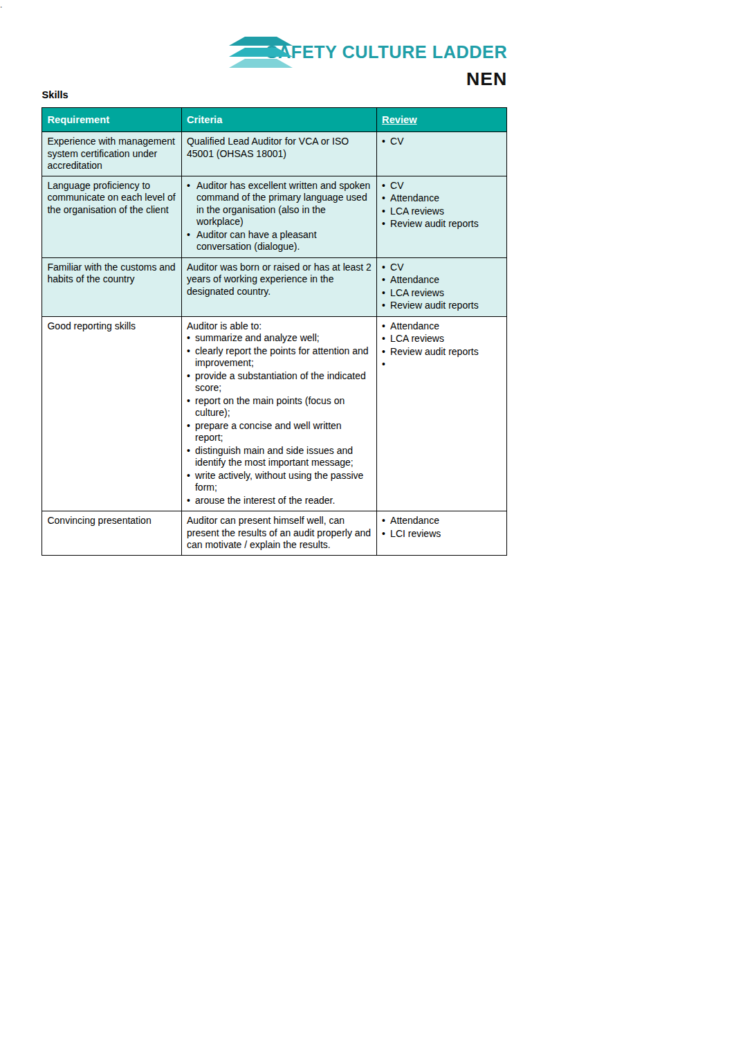.
SAFETY CULTURE LADDER
NEN
Skills
| Requirement | Criteria | Review |
| --- | --- | --- |
| Experience with management system certification under accreditation | Qualified Lead Auditor for VCA or ISO 45001 (OHSAS 18001) | CV |
| Language proficiency to communicate on each level of the organisation of the client | Auditor has excellent written and spoken command of the primary language used in the organisation (also in the workplace) Auditor can have a pleasant conversation (dialogue). | CV Attendance LCA reviews Review audit reports |
| Familiar with the customs and habits of the country | Auditor was born or raised or has at least 2 years of working experience in the designated country. | CV Attendance LCA reviews Review audit reports |
| Good reporting skills | Auditor is able to: summarize and analyze well; clearly report the points for attention and improvement; provide a substantiation of the indicated score; report on the main points (focus on culture); prepare a concise and well written report; distinguish main and side issues and identify the most important message; write actively, without using the passive form; arouse the interest of the reader. | Attendance LCA reviews Review audit reports |
| Convincing presentation | Auditor can present himself well, can present the results of an audit properly and can motivate / explain the results. | Attendance LCI reviews |